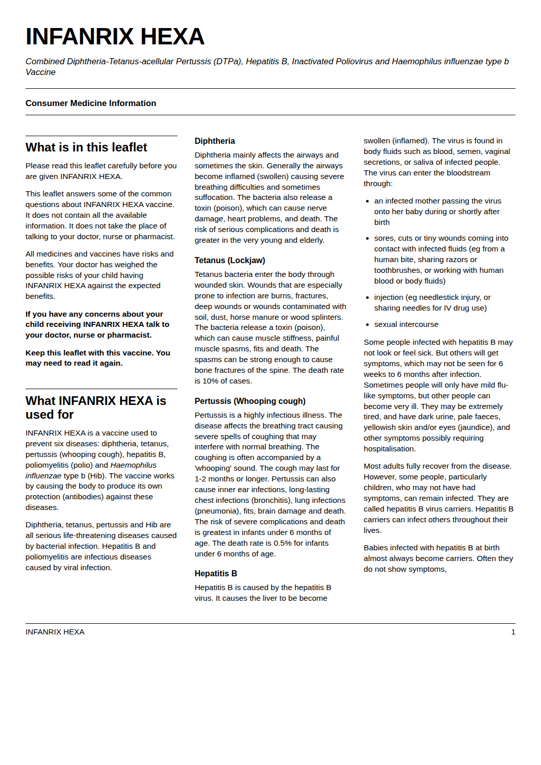INFANRIX HEXA
Combined Diphtheria-Tetanus-acellular Pertussis (DTPa), Hepatitis B, Inactivated Poliovirus and Haemophilus influenzae type b Vaccine
Consumer Medicine Information
What is in this leaflet
Please read this leaflet carefully before you are given INFANRIX HEXA.
This leaflet answers some of the common questions about INFANRIX HEXA vaccine. It does not contain all the available information. It does not take the place of talking to your doctor, nurse or pharmacist.
All medicines and vaccines have risks and benefits. Your doctor has weighed the possible risks of your child having INFANRIX HEXA against the expected benefits.
If you have any concerns about your child receiving INFANRIX HEXA talk to your doctor, nurse or pharmacist.
Keep this leaflet with this vaccine. You may need to read it again.
What INFANRIX HEXA is used for
INFANRIX HEXA is a vaccine used to prevent six diseases: diphtheria, tetanus, pertussis (whooping cough), hepatitis B, poliomyelitis (polio) and Haemophilus influenzae type b (Hib). The vaccine works by causing the body to produce its own protection (antibodies) against these diseases.
Diphtheria, tetanus, pertussis and Hib are all serious life-threatening diseases caused by bacterial infection. Hepatitis B and poliomyelitis are infectious diseases caused by viral infection.
Diphtheria
Diphtheria mainly affects the airways and sometimes the skin. Generally the airways become inflamed (swollen) causing severe breathing difficulties and sometimes suffocation. The bacteria also release a toxin (poison), which can cause nerve damage, heart problems, and death. The risk of serious complications and death is greater in the very young and elderly.
Tetanus (Lockjaw)
Tetanus bacteria enter the body through wounded skin. Wounds that are especially prone to infection are burns, fractures, deep wounds or wounds contaminated with soil, dust, horse manure or wood splinters. The bacteria release a toxin (poison), which can cause muscle stiffness, painful muscle spasms, fits and death. The spasms can be strong enough to cause bone fractures of the spine. The death rate is 10% of cases.
Pertussis (Whooping cough)
Pertussis is a highly infectious illness. The disease affects the breathing tract causing severe spells of coughing that may interfere with normal breathing. The coughing is often accompanied by a 'whooping' sound. The cough may last for 1-2 months or longer. Pertussis can also cause inner ear infections, long-lasting chest infections (bronchitis), lung infections (pneumonia), fits, brain damage and death. The risk of severe complications and death is greatest in infants under 6 months of age. The death rate is 0.5% for infants under 6 months of age.
Hepatitis B
Hepatitis B is caused by the hepatitis B virus. It causes the liver to be become swollen (inflamed). The virus is found in body fluids such as blood, semen, vaginal secretions, or saliva of infected people. The virus can enter the bloodstream through:
an infected mother passing the virus onto her baby during or shortly after birth
sores, cuts or tiny wounds coming into contact with infected fluids (eg from a human bite, sharing razors or toothbrushes, or working with human blood or body fluids)
injection (eg needlestick injury, or sharing needles for IV drug use)
sexual intercourse
Some people infected with hepatitis B may not look or feel sick. But others will get symptoms, which may not be seen for 6 weeks to 6 months after infection. Sometimes people will only have mild flu-like symptoms, but other people can become very ill. They may be extremely tired, and have dark urine, pale faeces, yellowish skin and/or eyes (jaundice), and other symptoms possibly requiring hospitalisation.
Most adults fully recover from the disease. However, some people, particularly children, who may not have had symptoms, can remain infected. They are called hepatitis B virus carriers. Hepatitis B carriers can infect others throughout their lives.
Babies infected with hepatitis B at birth almost always become carriers. Often they do not show symptoms,
INFANRIX HEXA 1